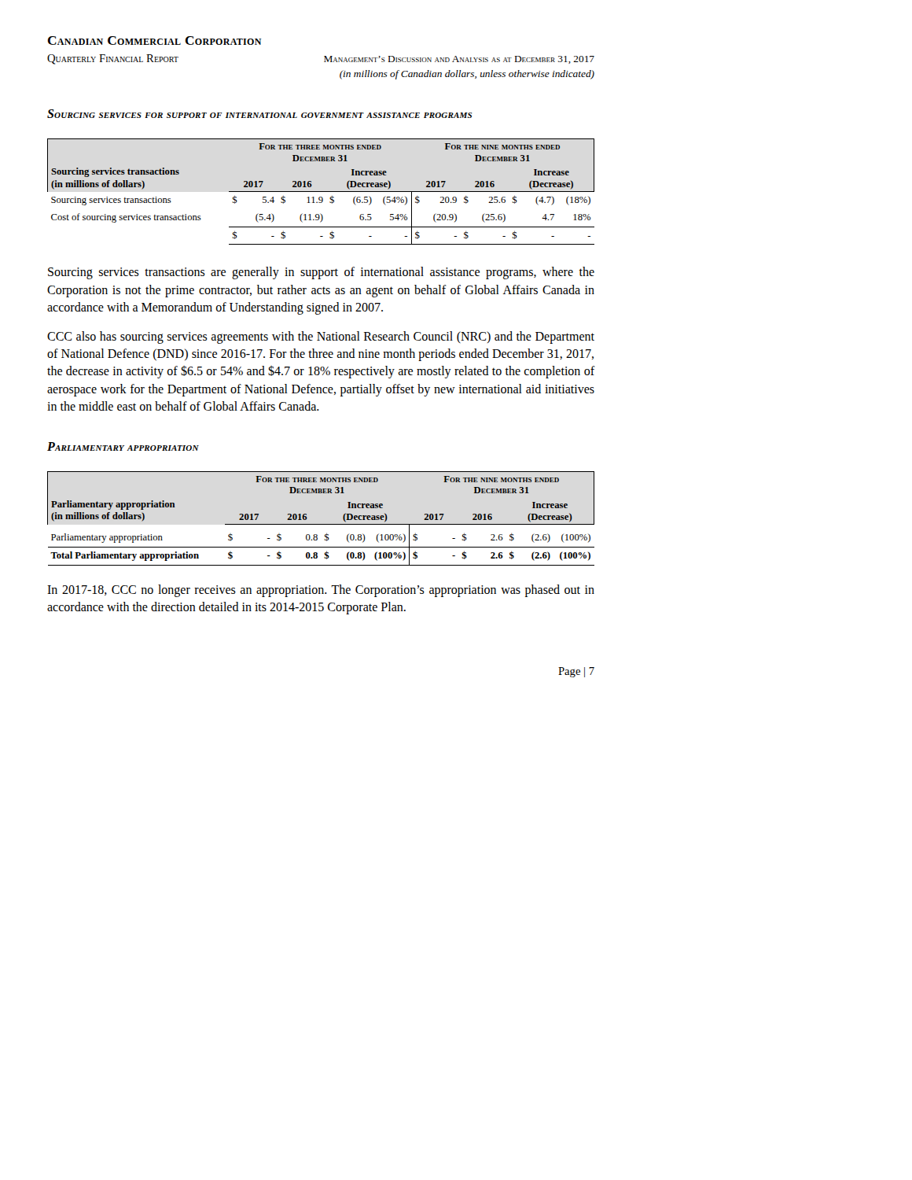Canadian Commercial Corporation
Quarterly Financial Report
Management’s Discussion and Analysis as at December 31, 2017
(in millions of Canadian dollars, unless otherwise indicated)
Sourcing services for support of international government assistance programs
| Sourcing services transactions (in millions of dollars) | For the three months ended December 31 | For the nine months ended December 31 |
| 2017 | 2016 | Increase (Decrease) | 2017 | 2016 | Increase (Decrease) |
| Sourcing services transactions | $ | 5.4 | $ | 11.9 | $ | (6.5) | (54%) | $ | 20.9 | $ | 25.6 | $ | (4.7) | (18%) |
| Cost of sourcing services transactions | | (5.4) | | (11.9) | | 6.5 | 54% | | (20.9) | | (25.6) | | 4.7 | 18% |
| | $ | - | $ | - | $ | - | - | $ | - | $ | - | $ | - | - |
Sourcing services transactions are generally in support of international assistance programs, where the Corporation is not the prime contractor, but rather acts as an agent on behalf of Global Affairs Canada in accordance with a Memorandum of Understanding signed in 2007.
CCC also has sourcing services agreements with the National Research Council (NRC) and the Department of National Defence (DND) since 2016-17. For the three and nine month periods ended December 31, 2017, the decrease in activity of $6.5 or 54% and $4.7 or 18% respectively are mostly related to the completion of aerospace work for the Department of National Defence, partially offset by new international aid initiatives in the middle east on behalf of Global Affairs Canada.
Parliamentary appropriation
| Parliamentary appropriation (in millions of dollars) | For the three months ended December 31 | For the nine months ended December 31 |
| 2017 | 2016 | Increase (Decrease) | 2017 | 2016 | Increase (Decrease) |
| Parliamentary appropriation | $ | - | $ | 0.8 | $ | (0.8) | (100%) | $ | - | $ | 2.6 | $ | (2.6) | (100%) |
| Total Parliamentary appropriation | $ | - | $ | 0.8 | $ | (0.8) | (100%) | $ | - | $ | 2.6 | $ | (2.6) | (100%) |
In 2017-18, CCC no longer receives an appropriation. The Corporation’s appropriation was phased out in accordance with the direction detailed in its 2014-2015 Corporate Plan.
Page | 7